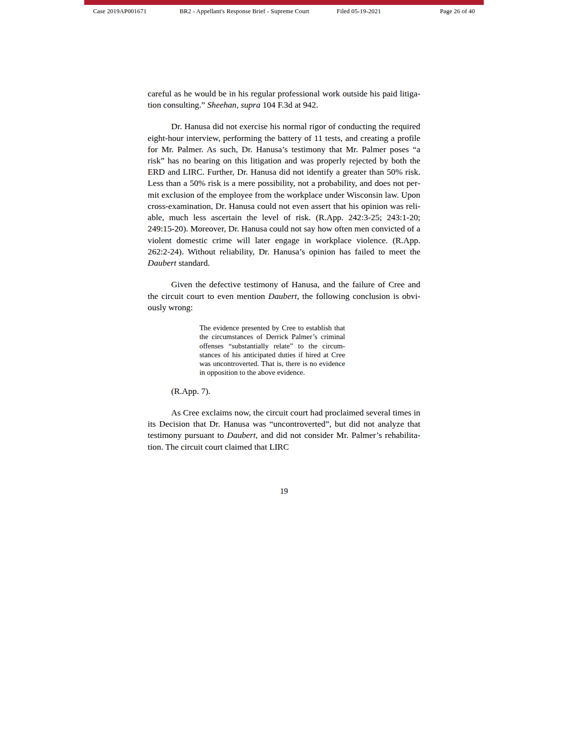Case 2019AP001671 BR2 - Appellant's Response Brief - Supreme Court Filed 05-19-2021 Page 26 of 40
careful as he would be in his regular professional work outside his paid litigation consulting.” Sheehan, supra 104 F.3d at 942.
Dr. Hanusa did not exercise his normal rigor of conducting the required eight-hour interview, performing the battery of 11 tests, and creating a profile for Mr. Palmer. As such, Dr. Hanusa’s testimony that Mr. Palmer poses “a risk” has no bearing on this litigation and was properly rejected by both the ERD and LIRC. Further, Dr. Hanusa did not identify a greater than 50% risk. Less than a 50% risk is a mere possibility, not a probability, and does not permit exclusion of the employee from the workplace under Wisconsin law. Upon cross-examination, Dr. Hanusa could not even assert that his opinion was reliable, much less ascertain the level of risk. (R.App. 242:3-25; 243:1-20; 249:15-20). Moreover, Dr. Hanusa could not say how often men convicted of a violent domestic crime will later engage in workplace violence. (R.App. 262:2-24). Without reliability, Dr. Hanusa’s opinion has failed to meet the Daubert standard.
Given the defective testimony of Hanusa, and the failure of Cree and the circuit court to even mention Daubert, the following conclusion is obviously wrong:
The evidence presented by Cree to establish that the circumstances of Derrick Palmer’s criminal offenses “substantially relate” to the circumstances of his anticipated duties if hired at Cree was uncontroverted. That is, there is no evidence in opposition to the above evidence.
(R.App. 7).
As Cree exclaims now, the circuit court had proclaimed several times in its Decision that Dr. Hanusa was “uncontroverted”, but did not analyze that testimony pursuant to Daubert, and did not consider Mr. Palmer’s rehabilitation. The circuit court claimed that LIRC
19